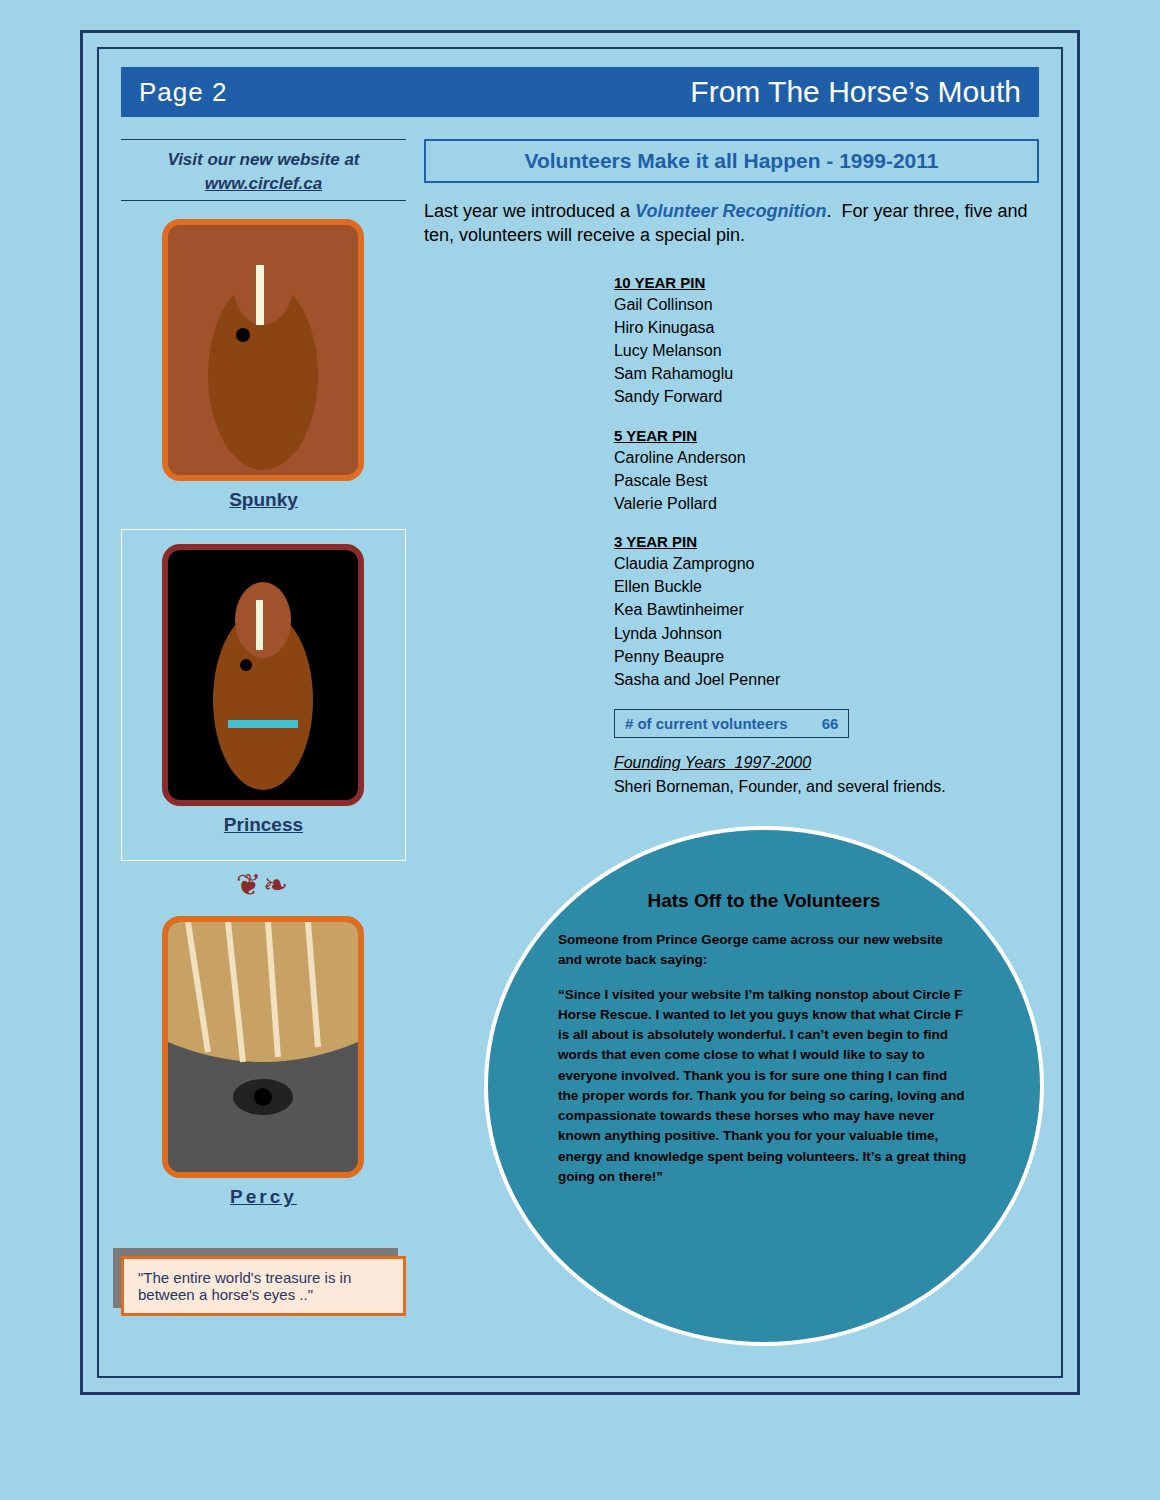Page 2
From The Horse’s Mouth
Visit our new website at www.circlef.ca
Spunky
Princess
❦❧
Percy
"The entire world's treasure is in between a horse's eyes .."
Volunteers Make it all Happen - 1999-2011
Last year we introduced a Volunteer Recognition. For year three, five and ten, volunteers will receive a special pin.
10 YEAR PIN
Gail Collinson
Hiro Kinugasa
Lucy Melanson
Sam Rahamoglu
Sandy Forward
5 YEAR PIN
Caroline Anderson
Pascale Best
Valerie Pollard
3 YEAR PIN
Claudia Zamprogno
Ellen Buckle
Kea Bawtinheimer
Lynda Johnson
Penny Beaupre
Sasha and Joel Penner
# of current volunteers 66
Founding Years 1997-2000
Sheri Borneman, Founder, and several friends.
Hats Off to the Volunteers
Someone from Prince George came across our new website and wrote back saying:
“Since I visited your website I’m talking nonstop about Circle F Horse Rescue. I wanted to let you guys know that what Circle F is all about is absolutely wonderful. I can’t even begin to find words that even come close to what I would like to say to everyone involved. Thank you is for sure one thing I can find the proper words for. Thank you for being so caring, loving and compassionate towards these horses who may have never known anything positive. Thank you for your valuable time, energy and knowledge spent being volunteers. It’s a great thing going on there!”